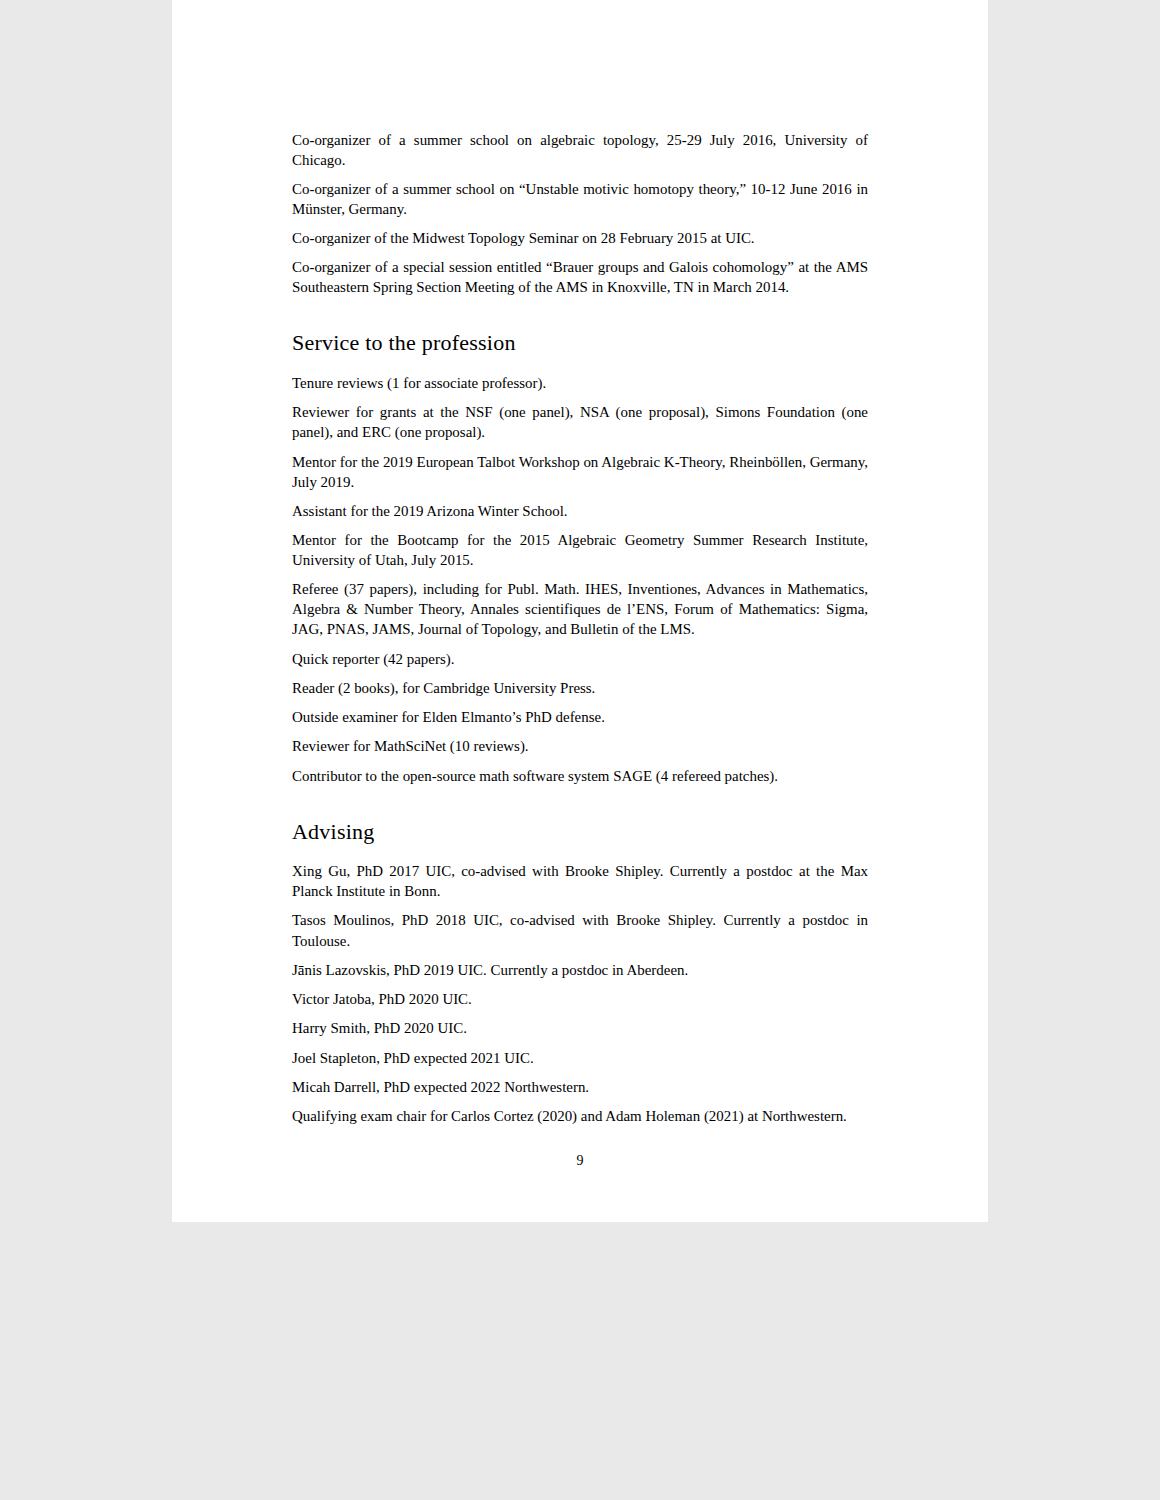Co-organizer of a summer school on algebraic topology, 25-29 July 2016, University of Chicago.
Co-organizer of a summer school on “Unstable motivic homotopy theory,” 10-12 June 2016 in Münster, Germany.
Co-organizer of the Midwest Topology Seminar on 28 February 2015 at UIC.
Co-organizer of a special session entitled “Brauer groups and Galois cohomology” at the AMS Southeastern Spring Section Meeting of the AMS in Knoxville, TN in March 2014.
Service to the profession
Tenure reviews (1 for associate professor).
Reviewer for grants at the NSF (one panel), NSA (one proposal), Simons Foundation (one panel), and ERC (one proposal).
Mentor for the 2019 European Talbot Workshop on Algebraic K-Theory, Rheinböllen, Germany, July 2019.
Assistant for the 2019 Arizona Winter School.
Mentor for the Bootcamp for the 2015 Algebraic Geometry Summer Research Institute, University of Utah, July 2015.
Referee (37 papers), including for Publ. Math. IHES, Inventiones, Advances in Mathematics, Algebra & Number Theory, Annales scientifiques de l’ENS, Forum of Mathematics: Sigma, JAG, PNAS, JAMS, Journal of Topology, and Bulletin of the LMS.
Quick reporter (42 papers).
Reader (2 books), for Cambridge University Press.
Outside examiner for Elden Elmanto’s PhD defense.
Reviewer for MathSciNet (10 reviews).
Contributor to the open-source math software system SAGE (4 refereed patches).
Advising
Xing Gu, PhD 2017 UIC, co-advised with Brooke Shipley. Currently a postdoc at the Max Planck Institute in Bonn.
Tasos Moulinos, PhD 2018 UIC, co-advised with Brooke Shipley. Currently a postdoc in Toulouse.
Jānis Lazovskis, PhD 2019 UIC. Currently a postdoc in Aberdeen.
Victor Jatoba, PhD 2020 UIC.
Harry Smith, PhD 2020 UIC.
Joel Stapleton, PhD expected 2021 UIC.
Micah Darrell, PhD expected 2022 Northwestern.
Qualifying exam chair for Carlos Cortez (2020) and Adam Holeman (2021) at Northwestern.
9